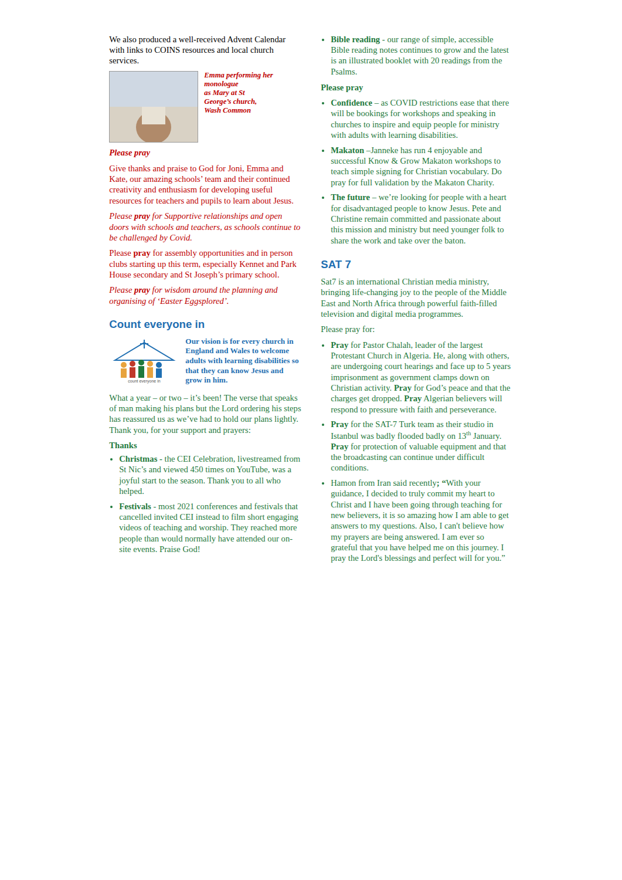We also produced a well-received Advent Calendar with links to COINS resources and local church services.
Emma performing her monologue
as Mary at St
George’s church,
Wash Common
Please pray
Give thanks and praise to God for Joni, Emma and Kate, our amazing schools’ team and their continued creativity and enthusiasm for developing useful resources for teachers and pupils to learn about Jesus.
Please pray for Supportive relationships and open doors with schools and teachers, as schools continue to be challenged by Covid.
Please pray for assembly opportunities and in person clubs starting up this term, especially Kennet and Park House secondary and St Joseph’s primary school.
Please pray for wisdom around the planning and organising of ‘Easter Eggsplored’.
Count everyone in
Our vision is for every church in England and Wales to welcome adults with learning disabilities so that they can know Jesus and grow in him.
What a year – or two – it’s been! The verse that speaks of man making his plans but the Lord ordering his steps has reassured us as we’ve had to hold our plans lightly. Thank you, for your support and prayers:
Thanks
Christmas - the CEI Celebration, livestreamed from St Nic’s and viewed 450 times on YouTube, was a joyful start to the season. Thank you to all who helped.
Festivals - most 2021 conferences and festivals that cancelled invited CEI instead to film short engaging videos of teaching and worship. They reached more people than would normally have attended our on-site events. Praise God!
Bible reading - our range of simple, accessible Bible reading notes continues to grow and the latest is an illustrated booklet with 20 readings from the Psalms.
Please pray
Confidence – as COVID restrictions ease that there will be bookings for workshops and speaking in churches to inspire and equip people for ministry with adults with learning disabilities.
Makaton –Janneke has run 4 enjoyable and successful Know & Grow Makaton workshops to teach simple signing for Christian vocabulary. Do pray for full validation by the Makaton Charity.
The future – we’re looking for people with a heart for disadvantaged people to know Jesus. Pete and Christine remain committed and passionate about this mission and ministry but need younger folk to share the work and take over the baton.
SAT 7
Sat7 is an international Christian media ministry, bringing life-changing joy to the people of the Middle East and North Africa through powerful faith-filled television and digital media programmes.
Please pray for:
Pray for Pastor Chalah, leader of the largest Protestant Church in Algeria. He, along with others, are undergoing court hearings and face up to 5 years imprisonment as government clamps down on Christian activity. Pray for God’s peace and that the charges get dropped. Pray Algerian believers will respond to pressure with faith and perseverance.
Pray for the SAT-7 Turk team as their studio in Istanbul was badly flooded badly on 13th January. Pray for protection of valuable equipment and that the broadcasting can continue under difficult conditions.
Hamon from Iran said recently; “With your guidance, I decided to truly commit my heart to Christ and I have been going through teaching for new believers, it is so amazing how I am able to get answers to my questions. Also, I can't believe how my prayers are being answered. I am ever so grateful that you have helped me on this journey. I pray the Lord's blessings and perfect will for you.”